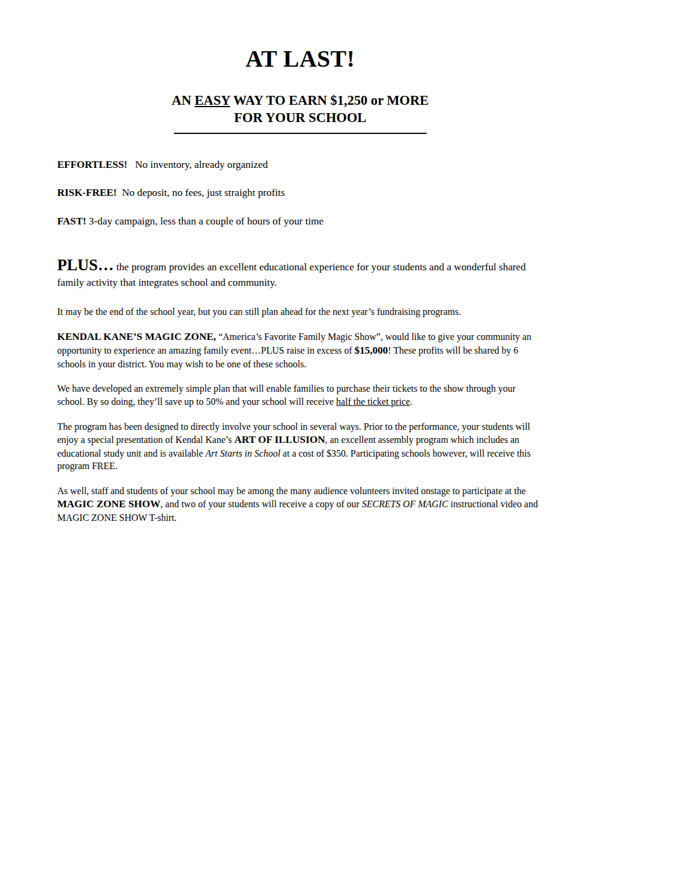AT LAST!
AN EASY WAY TO EARN $1,250 or MORE
FOR YOUR SCHOOL
EFFORTLESS! No inventory, already organized
RISK-FREE! No deposit, no fees, just straight profits
FAST! 3-day campaign, less than a couple of hours of your time
PLUS… the program provides an excellent educational experience for your students and a wonderful shared family activity that integrates school and community.
It may be the end of the school year, but you can still plan ahead for the next year’s fundraising programs.
KENDAL KANE’S MAGIC ZONE, “America’s Favorite Family Magic Show”, would like to give your community an opportunity to experience an amazing family event…PLUS raise in excess of $15,000! These profits will be shared by 6 schools in your district. You may wish to be one of these schools.
We have developed an extremely simple plan that will enable families to purchase their tickets to the show through your school. By so doing, they’ll save up to 50% and your school will receive half the ticket price.
The program has been designed to directly involve your school in several ways. Prior to the performance, your students will enjoy a special presentation of Kendal Kane’s ART OF ILLUSION, an excellent assembly program which includes an educational study unit and is available Art Starts in School at a cost of $350. Participating schools however, will receive this program FREE.
As well, staff and students of your school may be among the many audience volunteers invited onstage to participate at the MAGIC ZONE SHOW, and two of your students will receive a copy of our SECRETS OF MAGIC instructional video and MAGIC ZONE SHOW T-shirt.